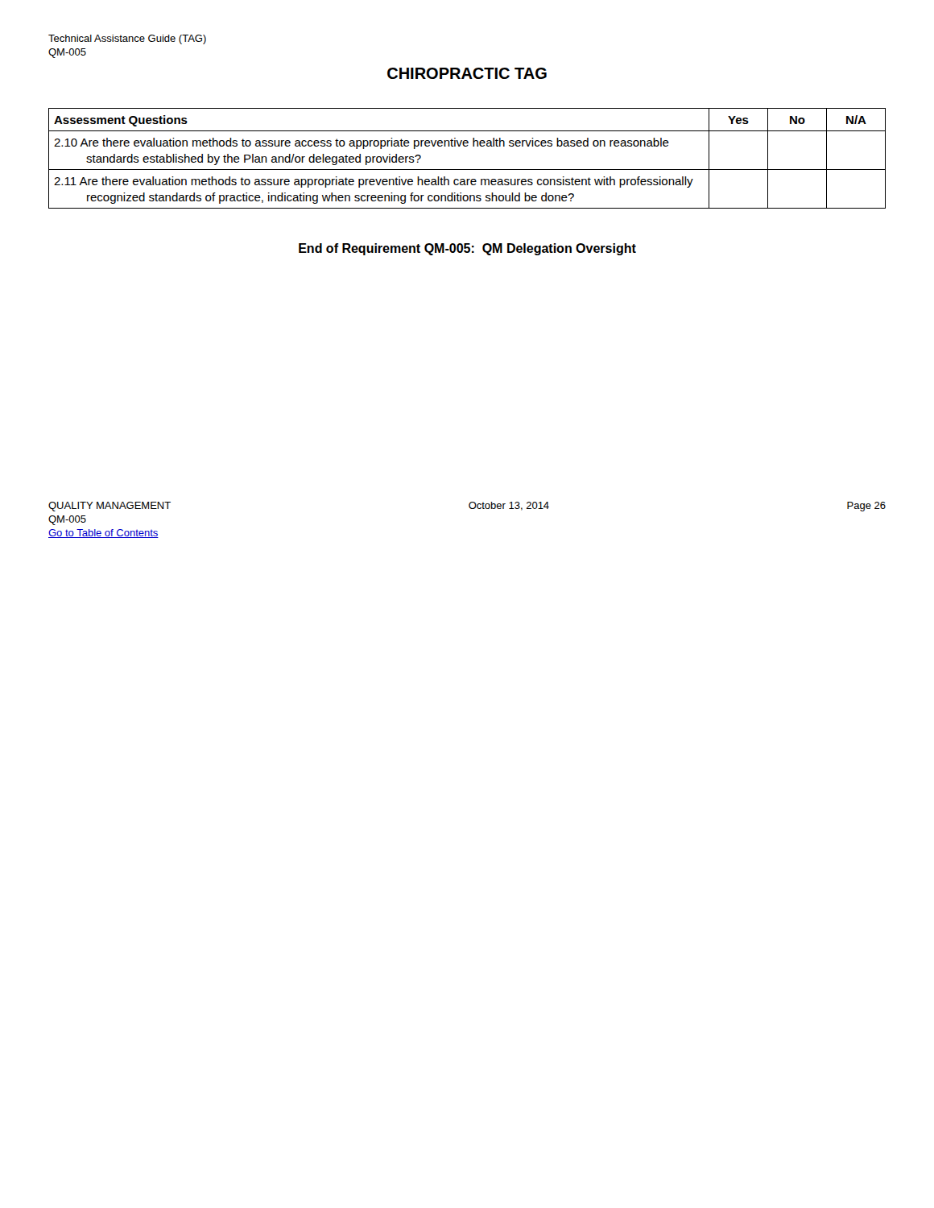Technical Assistance Guide (TAG)
QM-005
CHIROPRACTIC TAG
| Assessment Questions | Yes | No | N/A |
| --- | --- | --- | --- |
| 2.10 Are there evaluation methods to assure access to appropriate preventive health services based on reasonable standards established by the Plan and/or delegated providers? | | | |
| 2.11 Are there evaluation methods to assure appropriate preventive health care measures consistent with professionally recognized standards of practice, indicating when screening for conditions should be done? | | | |
End of Requirement QM-005: QM Delegation Oversight
QUALITY MANAGEMENT
QM-005
Go to Table of Contents
October 13, 2014
Page 26